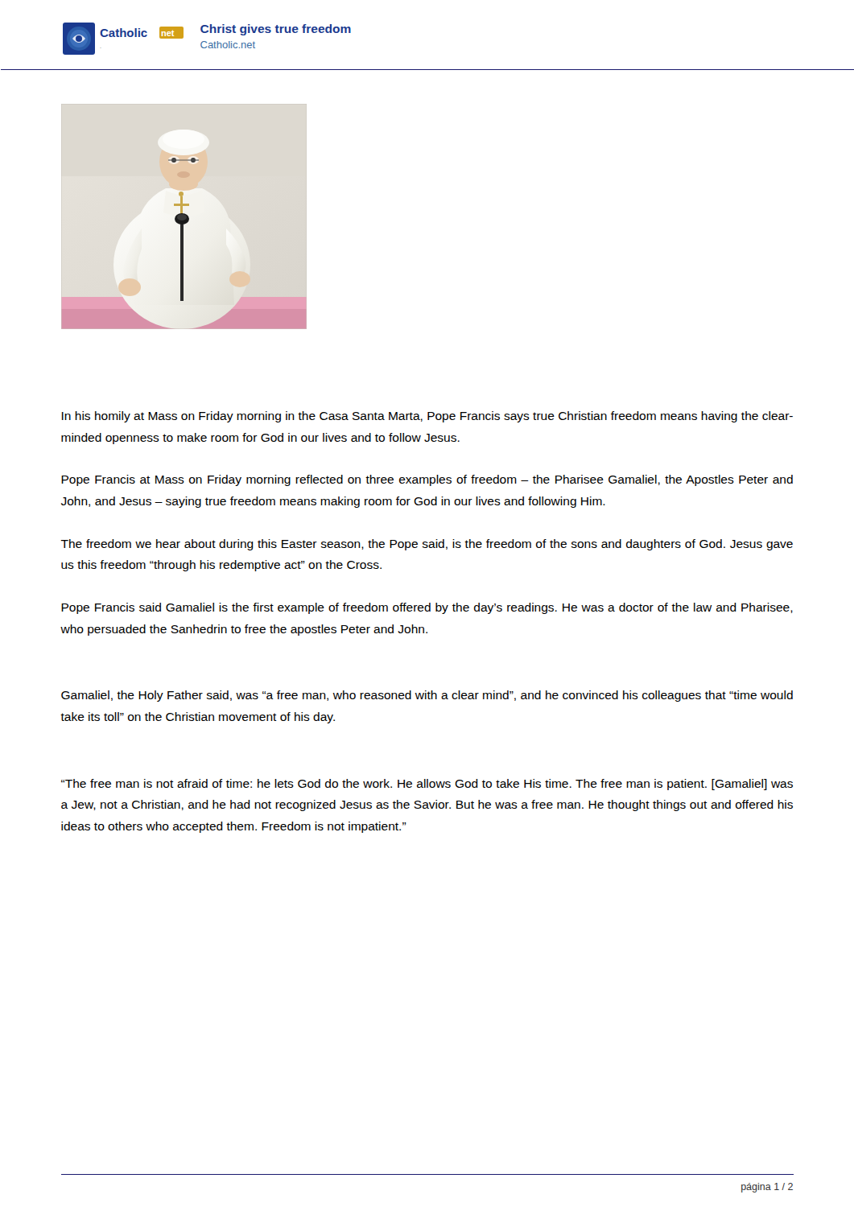Catholic net .
Christ gives true freedom
Catholic.net
In his homily at Mass on Friday morning in the Casa Santa Marta, Pope Francis says true Christian freedom means having the clear-minded openness to make room for God in our lives and to follow Jesus.
Pope Francis at Mass on Friday morning reflected on three examples of freedom – the Pharisee Gamaliel, the Apostles Peter and John, and Jesus – saying true freedom means making room for God in our lives and following Him.
The freedom we hear about during this Easter season, the Pope said, is the freedom of the sons and daughters of God. Jesus gave us this freedom “through his redemptive act” on the Cross.
Pope Francis said Gamaliel is the first example of freedom offered by the day’s readings. He was a doctor of the law and Pharisee, who persuaded the Sanhedrin to free the apostles Peter and John.
Gamaliel, the Holy Father said, was “a free man, who reasoned with a clear mind”, and he convinced his colleagues that “time would take its toll” on the Christian movement of his day.
“The free man is not afraid of time: he lets God do the work. He allows God to take His time. The free man is patient. [Gamaliel] was a Jew, not a Christian, and he had not recognized Jesus as the Savior. But he was a free man. He thought things out and offered his ideas to others who accepted them. Freedom is not impatient.”
página 1 / 2